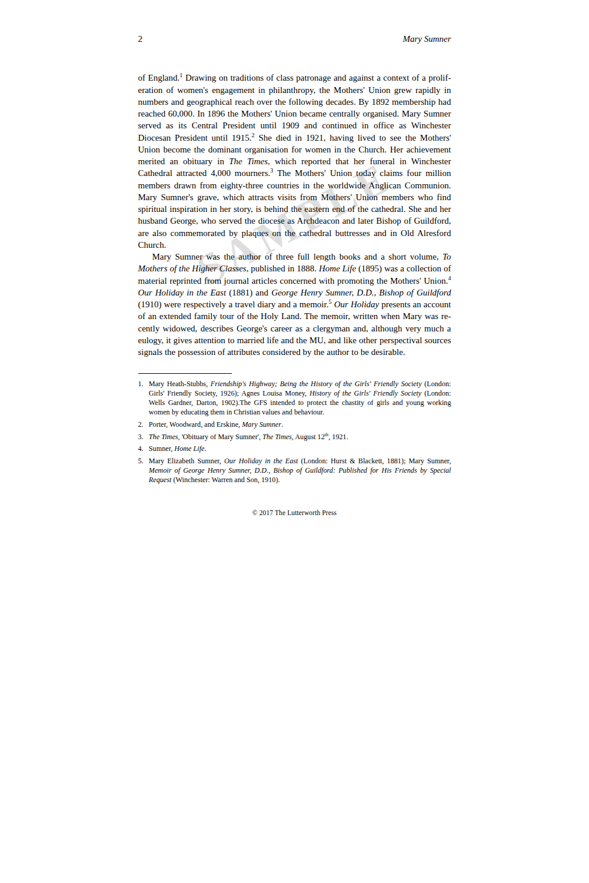2 Mary Sumner
SAMPLE
of England.1 Drawing on traditions of class patronage and against a context of a proliferation of women's engagement in philanthropy, the Mothers' Union grew rapidly in numbers and geographical reach over the following decades. By 1892 membership had reached 60,000. In 1896 the Mothers' Union became centrally organised. Mary Sumner served as its Central President until 1909 and continued in office as Winchester Diocesan President until 1915.2 She died in 1921, having lived to see the Mothers' Union become the dominant organisation for women in the Church. Her achievement merited an obituary in The Times, which reported that her funeral in Winchester Cathedral attracted 4,000 mourners.3 The Mothers' Union today claims four million members drawn from eighty-three countries in the worldwide Anglican Communion. Mary Sumner's grave, which attracts visits from Mothers' Union members who find spiritual inspiration in her story, is behind the eastern end of the cathedral. She and her husband George, who served the diocese as Archdeacon and later Bishop of Guildford, are also commemorated by plaques on the cathedral buttresses and in Old Alresford Church.
Mary Sumner was the author of three full length books and a short volume, To Mothers of the Higher Classes, published in 1888. Home Life (1895) was a collection of material reprinted from journal articles concerned with promoting the Mothers' Union.4 Our Holiday in the East (1881) and George Henry Sumner, D.D., Bishop of Guildford (1910) were respectively a travel diary and a memoir.5 Our Holiday presents an account of an extended family tour of the Holy Land. The memoir, written when Mary was recently widowed, describes George's career as a clergyman and, although very much a eulogy, it gives attention to married life and the MU, and like other perspectival sources signals the possession of attributes considered by the author to be desirable.
1. Mary Heath-Stubbs, Friendship's Highway; Being the History of the Girls' Friendly Society (London: Girls' Friendly Society, 1926); Agnes Louisa Money, History of the Girls' Friendly Society (London: Wells Gardner, Darton, 1902).The GFS intended to protect the chastity of girls and young working women by educating them in Christian values and behaviour.
2. Porter, Woodward, and Erskine, Mary Sumner.
3. The Times, 'Obituary of Mary Sumner', The Times, August 12th, 1921.
4. Sumner, Home Life.
5. Mary Elizabeth Sumner, Our Holiday in the East (London: Hurst & Blackett, 1881); Mary Sumner, Memoir of George Henry Sumner, D.D., Bishop of Guildford: Published for His Friends by Special Request (Winchester: Warren and Son, 1910).
© 2017 The Lutterworth Press